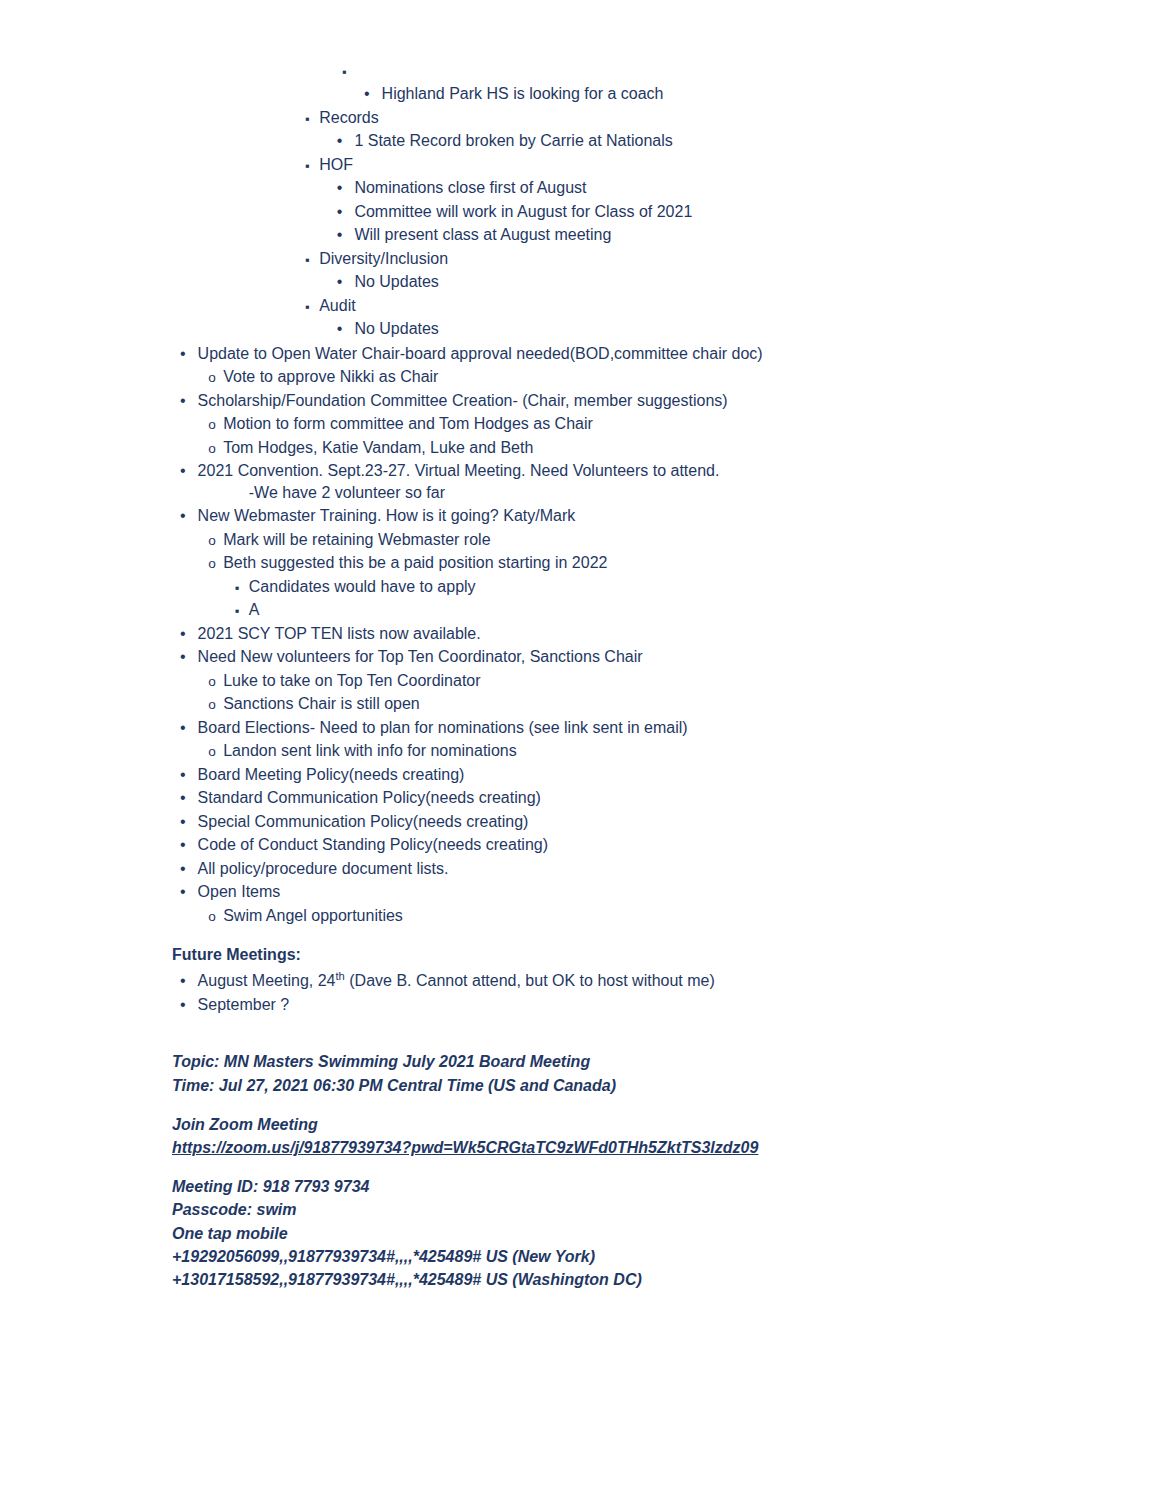Highland Park HS is looking for a coach
Records
1 State Record broken by Carrie at Nationals
HOF
Nominations close first of August
Committee will work in August for Class of 2021
Will present class at August meeting
Diversity/Inclusion
No Updates
Audit
No Updates
Update to Open Water Chair-board approval needed(BOD,committee chair doc)
Vote to approve Nikki as Chair
Scholarship/Foundation Committee Creation- (Chair, member suggestions)
Motion to form committee and Tom Hodges as Chair
Tom Hodges, Katie Vandam, Luke and Beth
2021 Convention. Sept.23-27. Virtual Meeting. Need Volunteers to attend.
-We have 2 volunteer so far
New Webmaster Training. How is it going? Katy/Mark
Mark will be retaining Webmaster role
Beth suggested this be a paid position starting in 2022
Candidates would have to apply
A
2021 SCY TOP TEN lists now available.
Need New volunteers for Top Ten Coordinator, Sanctions Chair
Luke to take on Top Ten Coordinator
Sanctions Chair is still open
Board Elections- Need to plan for nominations (see link sent in email)
Landon sent link with info for nominations
Board Meeting Policy(needs creating)
Standard Communication Policy(needs creating)
Special Communication Policy(needs creating)
Code of Conduct Standing Policy(needs creating)
All policy/procedure document lists.
Open Items
Swim Angel opportunities
Future Meetings:
August Meeting, 24th (Dave B. Cannot attend, but OK to host without me)
September ?
Topic: MN Masters Swimming July 2021 Board Meeting
Time: Jul 27, 2021 06:30 PM Central Time (US and Canada)
Join Zoom Meeting
https://zoom.us/j/91877939734?pwd=Wk5CRGtaTC9zWFd0THh5ZktTS3lzdz09
Meeting ID: 918 7793 9734
Passcode: swim
One tap mobile
+19292056099,,91877939734#,,,,*425489# US (New York)
+13017158592,,91877939734#,,,,*425489# US (Washington DC)